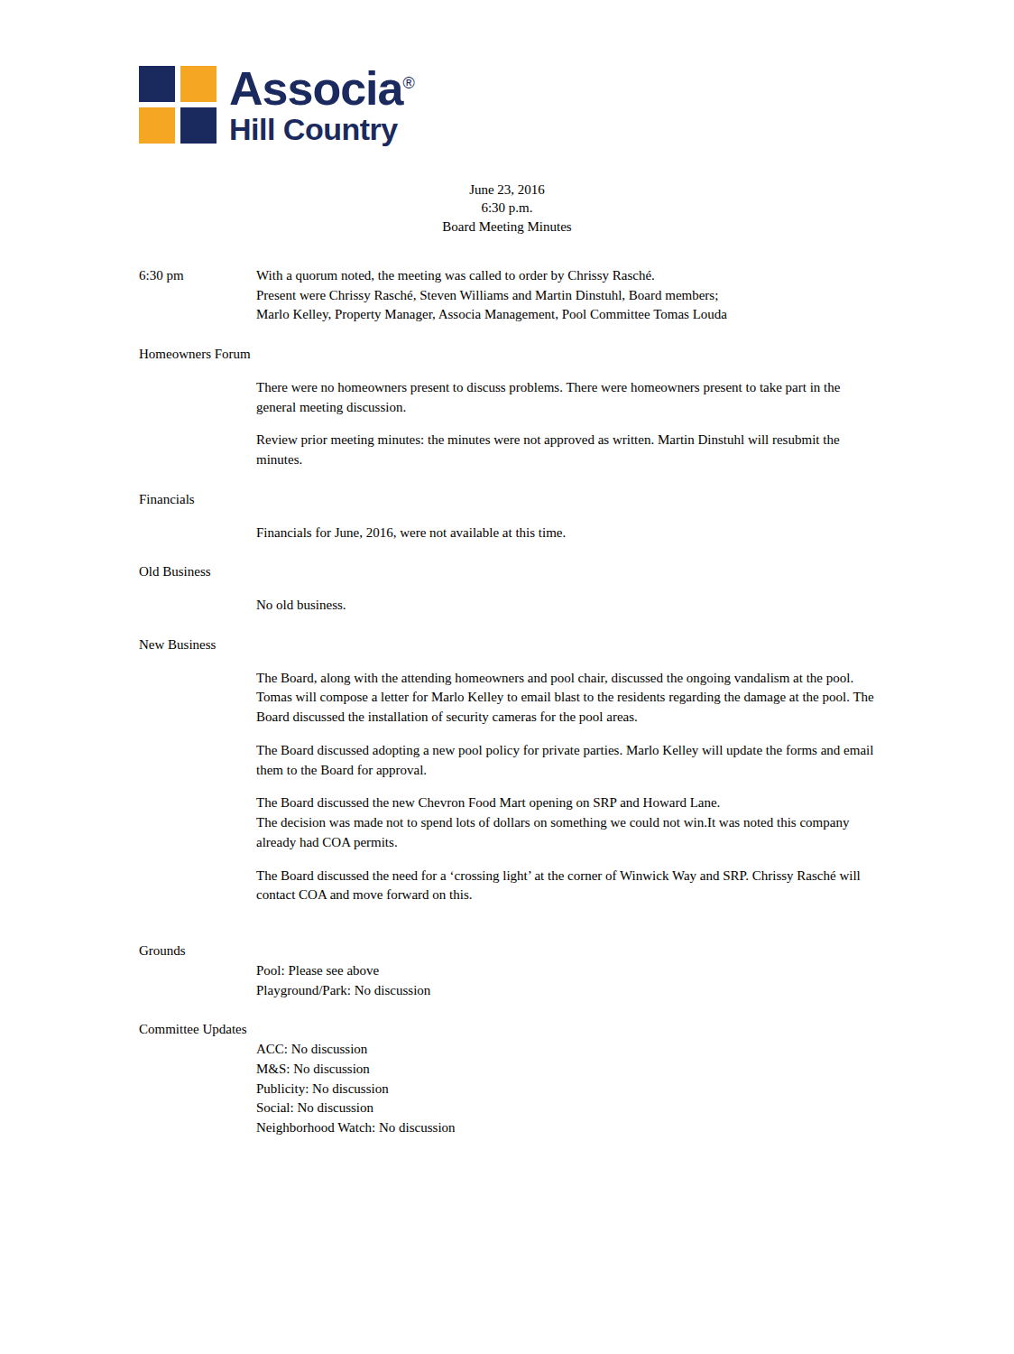Associa®
Hill Country
June 23, 2016
6:30 p.m.
Board Meeting Minutes
6:30 pm
With a quorum noted, the meeting was called to order by Chrissy Rasché.
Present were Chrissy Rasché, Steven Williams and Martin Dinstuhl, Board members;
Marlo Kelley, Property Manager, Associa Management, Pool Committee Tomas Louda
Homeowners Forum
There were no homeowners present to discuss problems. There were homeowners present to take part in the general meeting discussion.
Review prior meeting minutes: the minutes were not approved as written. Martin Dinstuhl will resubmit the minutes.
Financials
Financials for June, 2016, were not available at this time.
Old Business
No old business.
New Business
The Board, along with the attending homeowners and pool chair, discussed the ongoing vandalism at the pool. Tomas will compose a letter for Marlo Kelley to email blast to the residents regarding the damage at the pool. The Board discussed the installation of security cameras for the pool areas.
The Board discussed adopting a new pool policy for private parties. Marlo Kelley will update the forms and email them to the Board for approval.
The Board discussed the new Chevron Food Mart opening on SRP and Howard Lane.
The decision was made not to spend lots of dollars on something we could not win.It was noted this company already had COA permits.
The Board discussed the need for a ‘crossing light’ at the corner of Winwick Way and SRP. Chrissy Rasché will contact COA and move forward on this.
Grounds
Pool: Please see above
Playground/Park: No discussion
Committee Updates
ACC: No discussion
M&S: No discussion
Publicity: No discussion
Social: No discussion
Neighborhood Watch: No discussion